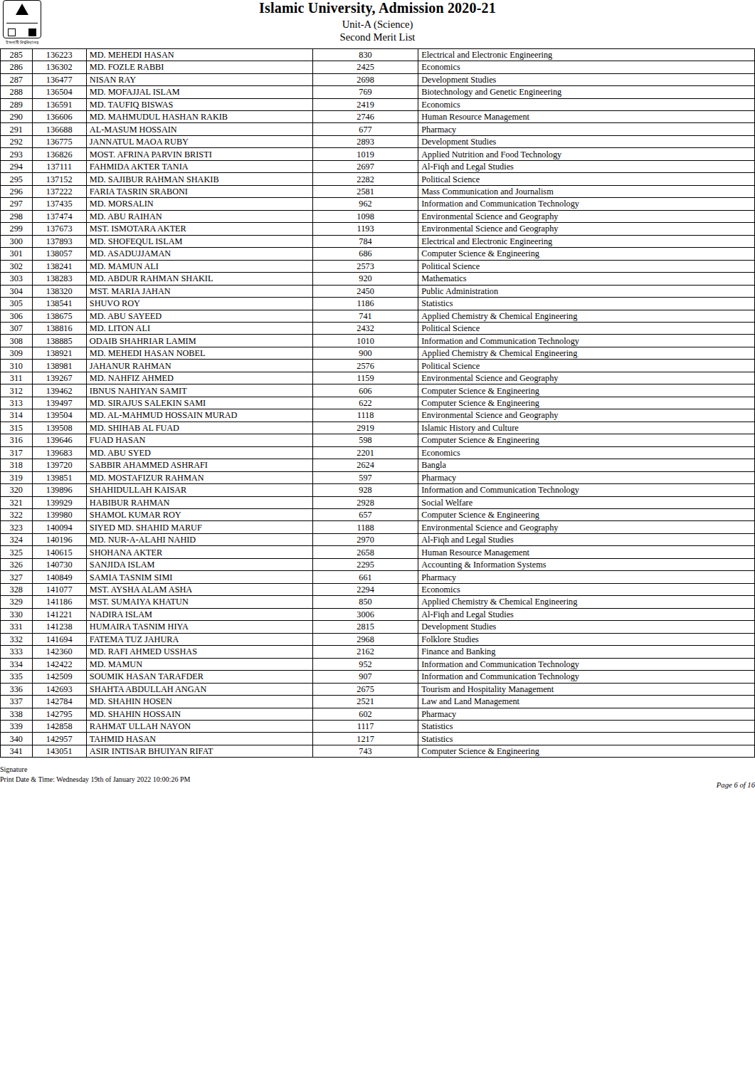ইসলামী বিশ্ববিদ্যালয়
Islamic University, Admission 2020-21
Unit-A (Science)
Second Merit List
| 285 | 136223 | MD. MEHEDI HASAN | 830 | Electrical and Electronic Engineering |
| 286 | 136302 | MD. FOZLE RABBI | 2425 | Economics |
| 287 | 136477 | NISAN RAY | 2698 | Development Studies |
| 288 | 136504 | MD. MOFAJJAL ISLAM | 769 | Biotechnology and Genetic Engineering |
| 289 | 136591 | MD. TAUFIQ BISWAS | 2419 | Economics |
| 290 | 136606 | MD. MAHMUDUL HASHAN RAKIB | 2746 | Human Resource Management |
| 291 | 136688 | AL-MASUM HOSSAIN | 677 | Pharmacy |
| 292 | 136775 | JANNATUL MAOA RUBY | 2893 | Development Studies |
| 293 | 136826 | MOST. AFRINA PARVIN BRISTI | 1019 | Applied Nutrition and Food Technology |
| 294 | 137111 | FAHMIDA AKTER TANIA | 2697 | Al-Fiqh and Legal Studies |
| 295 | 137152 | MD. SAJIBUR RAHMAN SHAKIB | 2282 | Political Science |
| 296 | 137222 | FARIA TASRIN SRABONI | 2581 | Mass Communication and Journalism |
| 297 | 137435 | MD. MORSALIN | 962 | Information and Communication Technology |
| 298 | 137474 | MD. ABU RAIHAN | 1098 | Environmental Science and Geography |
| 299 | 137673 | MST. ISMOTARA AKTER | 1193 | Environmental Science and Geography |
| 300 | 137893 | MD. SHOFEQUL ISLAM | 784 | Electrical and Electronic Engineering |
| 301 | 138057 | MD. ASADUJJAMAN | 686 | Computer Science & Engineering |
| 302 | 138241 | MD. MAMUN ALI | 2573 | Political Science |
| 303 | 138283 | MD. ABDUR RAHMAN SHAKIL | 920 | Mathematics |
| 304 | 138320 | MST. MARIA JAHAN | 2450 | Public Administration |
| 305 | 138541 | SHUVO ROY | 1186 | Statistics |
| 306 | 138675 | MD. ABU SAYEED | 741 | Applied Chemistry & Chemical Engineering |
| 307 | 138816 | MD. LITON ALI | 2432 | Political Science |
| 308 | 138885 | ODAIB SHAHRIAR LAMIM | 1010 | Information and Communication Technology |
| 309 | 138921 | MD. MEHEDI HASAN NOBEL | 900 | Applied Chemistry & Chemical Engineering |
| 310 | 138981 | JAHANUR RAHMAN | 2576 | Political Science |
| 311 | 139267 | MD. NAHFIZ AHMED | 1159 | Environmental Science and Geography |
| 312 | 139462 | IBNUS NAHIYAN SAMIT | 606 | Computer Science & Engineering |
| 313 | 139497 | MD. SIRAJUS SALEKIN SAMI | 622 | Computer Science & Engineering |
| 314 | 139504 | MD. AL-MAHMUD HOSSAIN MURAD | 1118 | Environmental Science and Geography |
| 315 | 139508 | MD. SHIHAB AL FUAD | 2919 | Islamic History and Culture |
| 316 | 139646 | FUAD HASAN | 598 | Computer Science & Engineering |
| 317 | 139683 | MD. ABU SYED | 2201 | Economics |
| 318 | 139720 | SABBIR AHAMMED ASHRAFI | 2624 | Bangla |
| 319 | 139851 | MD. MOSTAFIZUR RAHMAN | 597 | Pharmacy |
| 320 | 139896 | SHAHIDULLAH KAISAR | 928 | Information and Communication Technology |
| 321 | 139929 | HABIBUR RAHMAN | 2928 | Social Welfare |
| 322 | 139980 | SHAMOL KUMAR ROY | 657 | Computer Science & Engineering |
| 323 | 140094 | SIYED MD. SHAHID MARUF | 1188 | Environmental Science and Geography |
| 324 | 140196 | MD. NUR-A-ALAHI NAHID | 2970 | Al-Fiqh and Legal Studies |
| 325 | 140615 | SHOHANA AKTER | 2658 | Human Resource Management |
| 326 | 140730 | SANJIDA ISLAM | 2295 | Accounting & Information Systems |
| 327 | 140849 | SAMIA TASNIM SIMI | 661 | Pharmacy |
| 328 | 141077 | MST. AYSHA ALAM ASHA | 2294 | Economics |
| 329 | 141186 | MST. SUMAIYA KHATUN | 850 | Applied Chemistry & Chemical Engineering |
| 330 | 141221 | NADIRA ISLAM | 3006 | Al-Fiqh and Legal Studies |
| 331 | 141238 | HUMAIRA TASNIM HIYA | 2815 | Development Studies |
| 332 | 141694 | FATEMA TUZ JAHURA | 2968 | Folklore Studies |
| 333 | 142360 | MD. RAFI AHMED USSHAS | 2162 | Finance and Banking |
| 334 | 142422 | MD. MAMUN | 952 | Information and Communication Technology |
| 335 | 142509 | SOUMIK HASAN TARAFDER | 907 | Information and Communication Technology |
| 336 | 142693 | SHAHTA ABDULLAH ANGAN | 2675 | Tourism and Hospitality Management |
| 337 | 142784 | MD. SHAHIN HOSEN | 2521 | Law and Land Management |
| 338 | 142795 | MD. SHAHIN HOSSAIN | 602 | Pharmacy |
| 339 | 142858 | RAHMAT ULLAH NAYON | 1117 | Statistics |
| 340 | 142957 | TAHMID HASAN | 1217 | Statistics |
| 341 | 143051 | ASIR INTISAR BHUIYAN RIFAT | 743 | Computer Science & Engineering |
Signature
Print Date & Time: Wednesday 19th of January 2022 10:00:26 PM
Page 6 of 16